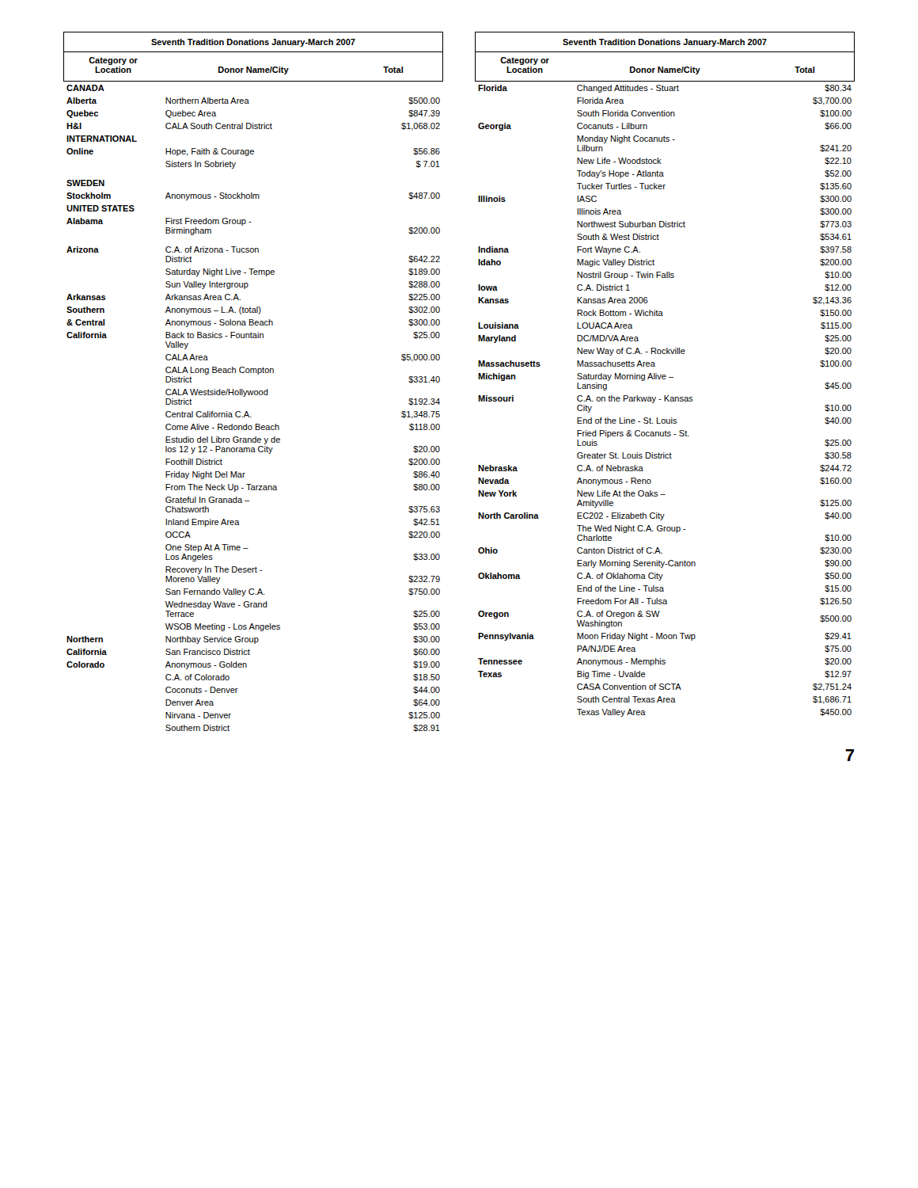Seventh Tradition Donations January-March 2007
| Category or Location | Donor Name/City | Total |
| --- | --- | --- |
| CANADA | | |
| Alberta | Northern Alberta Area | $500.00 |
| Quebec | Quebec Area | $847.39 |
| H&I | CALA South Central District | $1,068.02 |
| INTERNATIONAL | | |
| Online | Hope, Faith & Courage | $56.86 |
| | Sisters In Sobriety | $ 7.01 |
| SWEDEN | | |
| Stockholm | Anonymous - Stockholm | $487.00 |
| UNITED STATES | | |
| Alabama | First Freedom Group - Birmingham | $200.00 |
| Arizona | C.A. of Arizona - Tucson District | $642.22 |
| | Saturday Night Live - Tempe | $189.00 |
| | Sun Valley Intergroup | $288.00 |
| Arkansas | Arkansas Area C.A. | $225.00 |
| Southern | Anonymous – L.A. (total) | $302.00 |
| & Central | Anonymous - Solona Beach | $300.00 |
| California | Back to Basics - Fountain Valley | $25.00 |
| | CALA Area | $5,000.00 |
| | CALA Long Beach Compton District | $331.40 |
| | CALA Westside/Hollywood District | $192.34 |
| | Central California C.A. | $1,348.75 |
| | Come Alive - Redondo Beach | $118.00 |
| | Estudio del Libro Grande y de los 12 y 12 - Panorama City | $20.00 |
| | Foothill District | $200.00 |
| | Friday Night Del Mar | $86.40 |
| | From The Neck Up - Tarzana | $80.00 |
| | Grateful In Granada – Chatsworth | $375.63 |
| | Inland Empire Area | $42.51 |
| | OCCA | $220.00 |
| | One Step At A Time – Los Angeles | $33.00 |
| | Recovery In The Desert - Moreno Valley | $232.79 |
| | San Fernando Valley C.A. | $750.00 |
| | Wednesday Wave - Grand Terrace | $25.00 |
| | WSOB Meeting - Los Angeles | $53.00 |
| Northern | Northbay Service Group | $30.00 |
| California | San Francisco District | $60.00 |
| Colorado | Anonymous - Golden | $19.00 |
| | C.A. of Colorado | $18.50 |
| | Coconuts - Denver | $44.00 |
| | Denver Area | $64.00 |
| | Nirvana - Denver | $125.00 |
| | Southern District | $28.91 |
Seventh Tradition Donations January-March 2007
| Category or Location | Donor Name/City | Total |
| --- | --- | --- |
| Florida | Changed Attitudes - Stuart | $80.34 |
| | Florida Area | $3,700.00 |
| | South Florida Convention | $100.00 |
| Georgia | Cocanuts - Lilburn | $66.00 |
| | Monday Night Cocanuts - Lilburn | $241.20 |
| | New Life - Woodstock | $22.10 |
| | Today's Hope - Atlanta | $52.00 |
| | Tucker Turtles - Tucker | $135.60 |
| Illinois | IASC | $300.00 |
| | Illinois Area | $300.00 |
| | Northwest Suburban District | $773.03 |
| | South & West District | $534.61 |
| Indiana | Fort Wayne C.A. | $397.58 |
| Idaho | Magic Valley District | $200.00 |
| | Nostril Group - Twin Falls | $10.00 |
| Iowa | C.A. District 1 | $12.00 |
| Kansas | Kansas Area 2006 | $2,143.36 |
| | Rock Bottom - Wichita | $150.00 |
| Louisiana | LOUACA Area | $115.00 |
| Maryland | DC/MD/VA Area | $25.00 |
| | New Way of C.A. - Rockville | $20.00 |
| Massachusetts | Massachusetts Area | $100.00 |
| Michigan | Saturday Morning Alive – Lansing | $45.00 |
| Missouri | C.A. on the Parkway - Kansas City | $10.00 |
| | End of the Line - St. Louis | $40.00 |
| | Fried Pipers & Cocanuts - St. Louis | $25.00 |
| | Greater St. Louis District | $30.58 |
| Nebraska | C.A. of Nebraska | $244.72 |
| Nevada | Anonymous - Reno | $160.00 |
| New York | New Life At the Oaks – Amityville | $125.00 |
| North Carolina | EC202 - Elizabeth City | $40.00 |
| | The Wed Night C.A. Group - Charlotte | $10.00 |
| Ohio | Canton District of C.A. | $230.00 |
| | Early Morning Serenity-Canton | $90.00 |
| Oklahoma | C.A. of Oklahoma City | $50.00 |
| | End of the Line - Tulsa | $15.00 |
| | Freedom For All - Tulsa | $126.50 |
| Oregon | C.A. of Oregon & SW Washington | $500.00 |
| Pennsylvania | Moon Friday Night - Moon Twp | $29.41 |
| | PA/NJ/DE Area | $75.00 |
| Tennessee | Anonymous - Memphis | $20.00 |
| Texas | Big Time - Uvalde | $12.97 |
| | CASA Convention of SCTA | $2,751.24 |
| | South Central Texas Area | $1,686.71 |
| | Texas Valley Area | $450.00 |
7